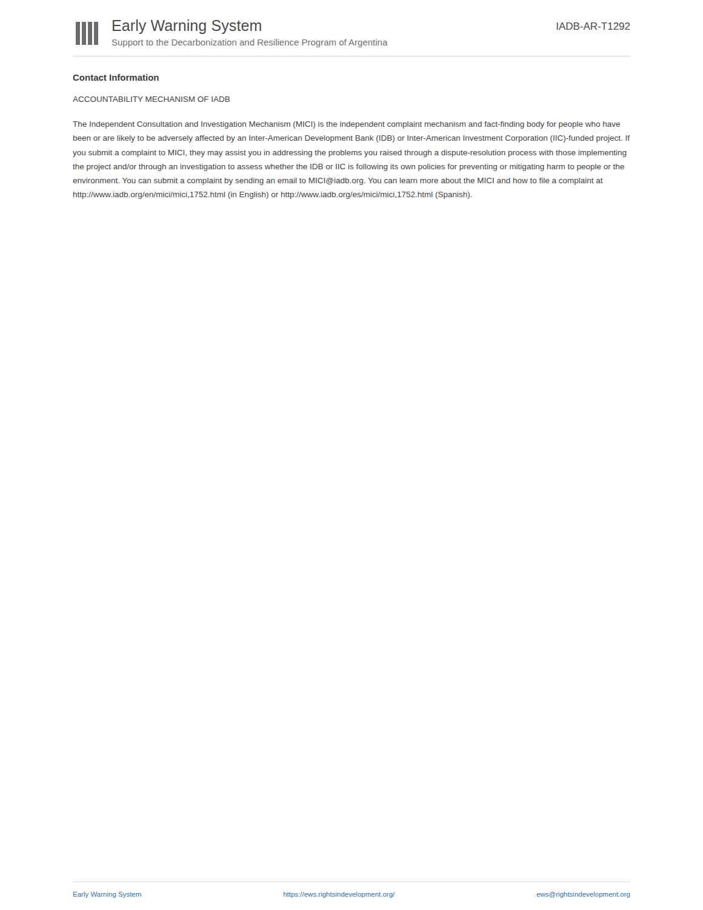Early Warning System
Support to the Decarbonization and Resilience Program of Argentina
IADB-AR-T1292
Contact Information
ACCOUNTABILITY MECHANISM OF IADB
The Independent Consultation and Investigation Mechanism (MICI) is the independent complaint mechanism and fact-finding body for people who have been or are likely to be adversely affected by an Inter-American Development Bank (IDB) or Inter-American Investment Corporation (IIC)-funded project. If you submit a complaint to MICI, they may assist you in addressing the problems you raised through a dispute-resolution process with those implementing the project and/or through an investigation to assess whether the IDB or IIC is following its own policies for preventing or mitigating harm to people or the environment. You can submit a complaint by sending an email to MICI@iadb.org. You can learn more about the MICI and how to file a complaint at http://www.iadb.org/en/mici/mici,1752.html (in English) or http://www.iadb.org/es/mici/mici,1752.html (Spanish).
Early Warning System https://ews.rightsindevelopment.org/ ews@rightsindevelopment.org